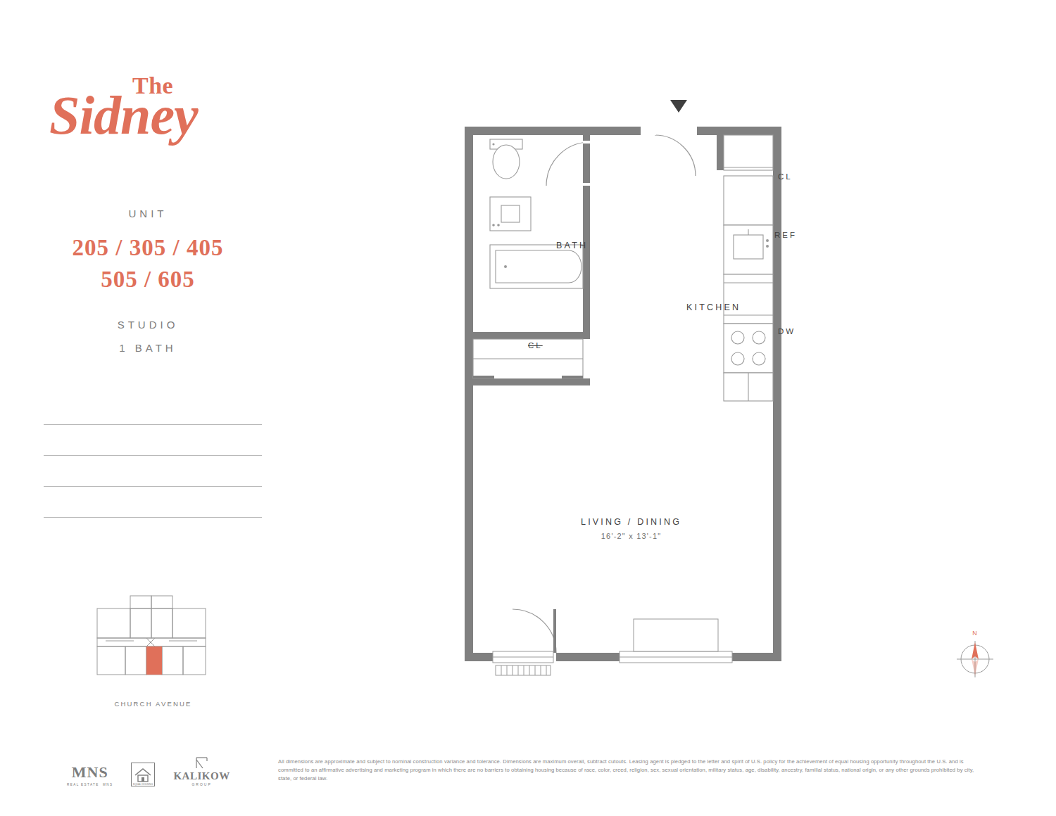The Sidney
UNIT
205 / 305 / 405
505 / 605
STUDIO
1 BATH
CHURCH AVENUE
MNS
REAL ESTATE MNS
EQUAL HOUSING
KALIKOW
GROUP
All dimensions are approximate and subject to nominal construction variance and tolerance. Dimensions are maximum overall, subtract cutouts. Leasing agent is pledged to the letter and spirit of U.S. policy for the achievement of equal housing opportunity throughout the U.S. and is committed to an affirmative advertising and marketing program in which there are no barriers to obtaining housing because of race, color, creed, religion, sex, sexual orientation, military status, age, disability, ancestry, familial status, national origin, or any other grounds prohibited by city, state, or federal law.
BATH KITCHEN CL REF DW CL LIVING / DINING 16'-2" x 13'-1"
N